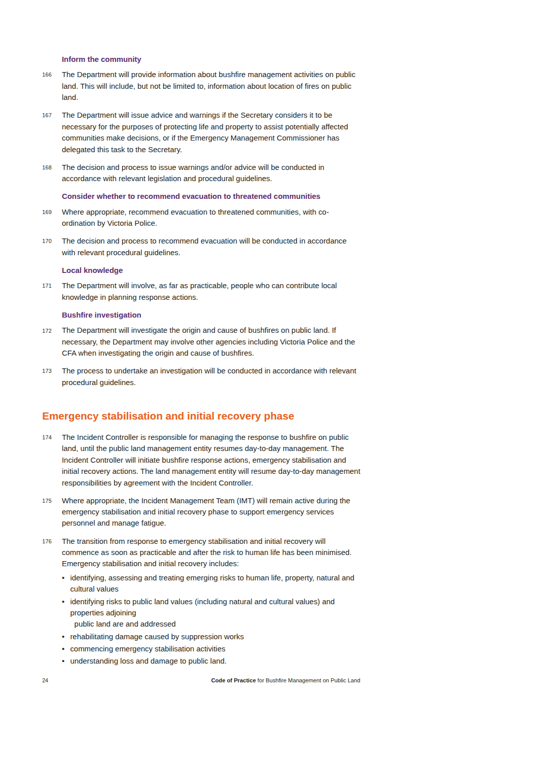Inform the community
166 The Department will provide information about bushfire management activities on public land. This will include, but not be limited to, information about location of fires on public land.
167 The Department will issue advice and warnings if the Secretary considers it to be necessary for the purposes of protecting life and property to assist potentially affected communities make decisions, or if the Emergency Management Commissioner has delegated this task to the Secretary.
168 The decision and process to issue warnings and/or advice will be conducted in accordance with relevant legislation and procedural guidelines.
Consider whether to recommend evacuation to threatened communities
169 Where appropriate, recommend evacuation to threatened communities, with co-ordination by Victoria Police.
170 The decision and process to recommend evacuation will be conducted in accordance with relevant procedural guidelines.
Local knowledge
171 The Department will involve, as far as practicable, people who can contribute local knowledge in planning response actions.
Bushfire investigation
172 The Department will investigate the origin and cause of bushfires on public land. If necessary, the Department may involve other agencies including Victoria Police and the CFA when investigating the origin and cause of bushfires.
173 The process to undertake an investigation will be conducted in accordance with relevant procedural guidelines.
Emergency stabilisation and initial recovery phase
174 The Incident Controller is responsible for managing the response to bushfire on public land, until the public land management entity resumes day-to-day management. The Incident Controller will initiate bushfire response actions, emergency stabilisation and initial recovery actions. The land management entity will resume day-to-day management responsibilities by agreement with the Incident Controller.
175 Where appropriate, the Incident Management Team (IMT) will remain active during the emergency stabilisation and initial recovery phase to support emergency services personnel and manage fatigue.
176 The transition from response to emergency stabilisation and initial recovery will commence as soon as practicable and after the risk to human life has been minimised. Emergency stabilisation and initial recovery includes:
identifying, assessing and treating emerging risks to human life, property, natural and cultural values
identifying risks to public land values (including natural and cultural values) and properties adjoiningpublic land are and addressed
rehabilitating damage caused by suppression works
commencing emergency stabilisation activities
understanding loss and damage to public land.
24 Code of Practice for Bushfire Management on Public Land